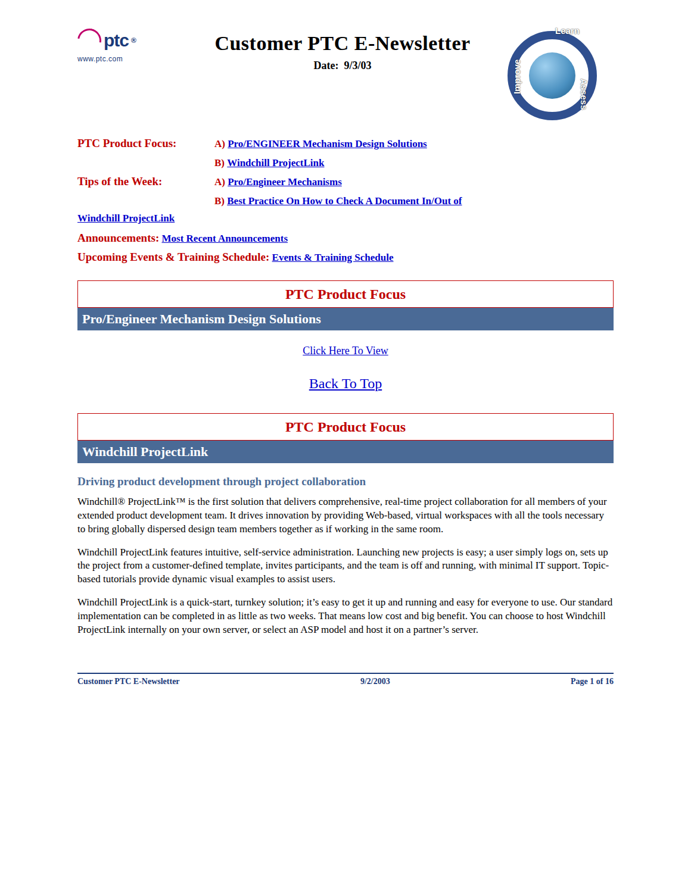ptc®
www.ptc.com
Customer PTC E-Newsletter
Date: 9/3/03
Learn Assess Improve
PTC Product Focus:
A) Pro/ENGINEER Mechanism Design Solutions
B) Windchill ProjectLink
Tips of the Week:
A) Pro/Engineer Mechanisms
B) Best Practice On How to Check A Document In/Out of
Windchill ProjectLink
Announcements: Most Recent Announcements
Upcoming Events & Training Schedule: Events & Training Schedule
PTC Product Focus
Pro/Engineer Mechanism Design Solutions
Click Here To View
Back To Top
PTC Product Focus
Windchill ProjectLink
Driving product development through project collaboration
Windchill® ProjectLink™ is the first solution that delivers comprehensive, real-time project collaboration for all members of your extended product development team. It drives innovation by providing Web-based, virtual workspaces with all the tools necessary to bring globally dispersed design team members together as if working in the same room.
Windchill ProjectLink features intuitive, self-service administration. Launching new projects is easy; a user simply logs on, sets up the project from a customer-defined template, invites participants, and the team is off and running, with minimal IT support. Topic-based tutorials provide dynamic visual examples to assist users.
Windchill ProjectLink is a quick-start, turnkey solution; it’s easy to get it up and running and easy for everyone to use. Our standard implementation can be completed in as little as two weeks. That means low cost and big benefit. You can choose to host Windchill ProjectLink internally on your own server, or select an ASP model and host it on a partner’s server.
Customer PTC E-Newsletter
9/2/2003
Page 1 of 16